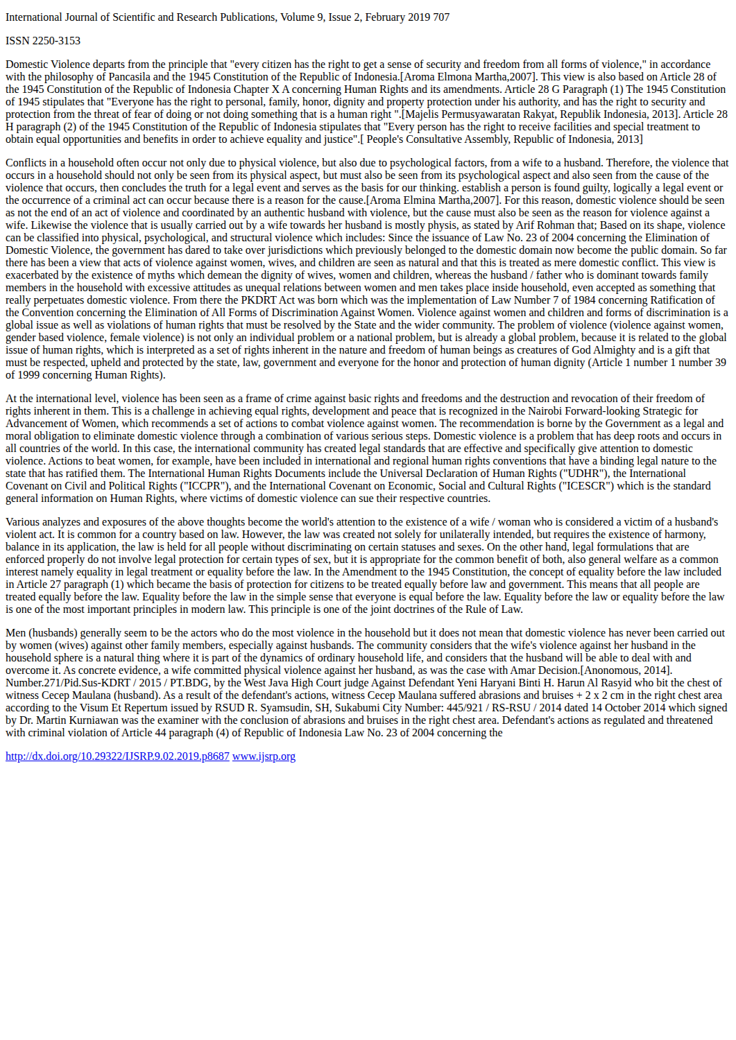International Journal of Scientific and Research Publications, Volume 9, Issue 2, February 2019 707
ISSN 2250-3153
Domestic Violence departs from the principle that "every citizen has the right to get a sense of security and freedom from all forms of violence," in accordance with the philosophy of Pancasila and the 1945 Constitution of the Republic of Indonesia.[Aroma Elmona Martha,2007]. This view is also based on Article 28 of the 1945 Constitution of the Republic of Indonesia Chapter X A concerning Human Rights and its amendments. Article 28 G Paragraph (1) The 1945 Constitution of 1945 stipulates that "Everyone has the right to personal, family, honor, dignity and property protection under his authority, and has the right to security and protection from the threat of fear of doing or not doing something that is a human right ".[Majelis Permusyawaratan Rakyat, Republik Indonesia, 2013]. Article 28 H paragraph (2) of the 1945 Constitution of the Republic of Indonesia stipulates that "Every person has the right to receive facilities and special treatment to obtain equal opportunities and benefits in order to achieve equality and justice".[ People's Consultative Assembly, Republic of Indonesia, 2013]
Conflicts in a household often occur not only due to physical violence, but also due to psychological factors, from a wife to a husband. Therefore, the violence that occurs in a household should not only be seen from its physical aspect, but must also be seen from its psychological aspect and also seen from the cause of the violence that occurs, then concludes the truth for a legal event and serves as the basis for our thinking. establish a person is found guilty, logically a legal event or the occurrence of a criminal act can occur because there is a reason for the cause.[Aroma Elmina Martha,2007]. For this reason, domestic violence should be seen as not the end of an act of violence and coordinated by an authentic husband with violence, but the cause must also be seen as the reason for violence against a wife. Likewise the violence that is usually carried out by a wife towards her husband is mostly physis, as stated by Arif Rohman that; Based on its shape, violence can be classified into physical, psychological, and structural violence which includes: Since the issuance of Law No. 23 of 2004 concerning the Elimination of Domestic Violence, the government has dared to take over jurisdictions which previously belonged to the domestic domain now become the public domain. So far there has been a view that acts of violence against women, wives, and children are seen as natural and that this is treated as mere domestic conflict. This view is exacerbated by the existence of myths which demean the dignity of wives, women and children, whereas the husband / father who is dominant towards family members in the household with excessive attitudes as unequal relations between women and men takes place inside household, even accepted as something that really perpetuates domestic violence. From there the PKDRT Act was born which was the implementation of Law Number 7 of 1984 concerning Ratification of the Convention concerning the Elimination of All Forms of Discrimination Against Women. Violence against women and children and forms of discrimination is a global issue as well as violations of human rights that must be resolved by the State and the wider community. The problem of violence (violence against women, gender based violence, female violence) is not only an individual problem or a national problem, but is already a global problem, because it is related to the global issue of human rights, which is interpreted as a set of rights inherent in the nature and freedom of human beings as creatures of God Almighty and is a gift that must be respected, upheld and protected by the state, law, government and everyone for the honor and protection of human dignity (Article 1 number 1 number 39 of 1999 concerning Human Rights).
At the international level, violence has been seen as a frame of crime against basic rights and freedoms and the destruction and revocation of their freedom of rights inherent in them. This is a challenge in achieving equal rights, development and peace that is recognized in the Nairobi Forward-looking Strategic for Advancement of Women, which recommends a set of actions to combat violence against women. The recommendation is borne by the Government as a legal and moral obligation to eliminate domestic violence through a combination of various serious steps. Domestic violence is a problem that has deep roots and occurs in all countries of the world. In this case, the international community has created legal standards that are effective and specifically give attention to domestic violence. Actions to beat women, for example, have been included in international and regional human rights conventions that have a binding legal nature to the state that has ratified them. The International Human Rights Documents include the Universal Declaration of Human Rights ("UDHR"), the International Covenant on Civil and Political Rights ("ICCPR"), and the International Covenant on Economic, Social and Cultural Rights ("ICESCR") which is the standard general information on Human Rights, where victims of domestic violence can sue their respective countries.
Various analyzes and exposures of the above thoughts become the world's attention to the existence of a wife / woman who is considered a victim of a husband's violent act. It is common for a country based on law. However, the law was created not solely for unilaterally intended, but requires the existence of harmony, balance in its application, the law is held for all people without discriminating on certain statuses and sexes. On the other hand, legal formulations that are enforced properly do not involve legal protection for certain types of sex, but it is appropriate for the common benefit of both, also general welfare as a common interest namely equality in legal treatment or equality before the law. In the Amendment to the 1945 Constitution, the concept of equality before the law included in Article 27 paragraph (1) which became the basis of protection for citizens to be treated equally before law and government. This means that all people are treated equally before the law. Equality before the law in the simple sense that everyone is equal before the law. Equality before the law or equality before the law is one of the most important principles in modern law. This principle is one of the joint doctrines of the Rule of Law.
Men (husbands) generally seem to be the actors who do the most violence in the household but it does not mean that domestic violence has never been carried out by women (wives) against other family members, especially against husbands. The community considers that the wife's violence against her husband in the household sphere is a natural thing where it is part of the dynamics of ordinary household life, and considers that the husband will be able to deal with and overcome it. As concrete evidence, a wife committed physical violence against her husband, as was the case with Amar Decision.[Anonomous, 2014]. Number.271/Pid.Sus-KDRT / 2015 / PT.BDG, by the West Java High Court judge Against Defendant Yeni Haryani Binti H. Harun Al Rasyid who bit the chest of witness Cecep Maulana (husband). As a result of the defendant's actions, witness Cecep Maulana suffered abrasions and bruises + 2 x 2 cm in the right chest area according to the Visum Et Repertum issued by RSUD R. Syamsudin, SH, Sukabumi City Number: 445/921 / RS-RSU / 2014 dated 14 October 2014 which signed by Dr. Martin Kurniawan was the examiner with the conclusion of abrasions and bruises in the right chest area. Defendant's actions as regulated and threatened with criminal violation of Article 44 paragraph (4) of Republic of Indonesia Law No. 23 of 2004 concerning the
http://dx.doi.org/10.29322/IJSRP.9.02.2019.p8687 www.ijsrp.org